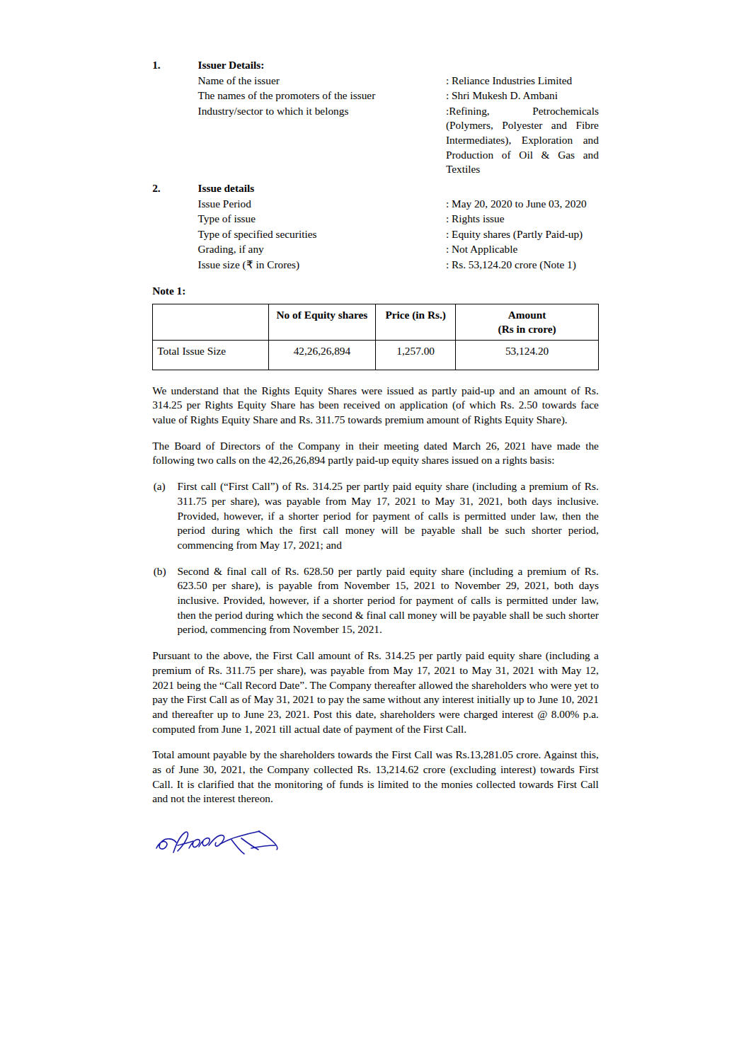1. Issuer Details:
Name of the issuer : Reliance Industries Limited
The names of the promoters of the issuer : Shri Mukesh D. Ambani
Industry/sector to which it belongs :Refining, Petrochemicals (Polymers, Polyester and Fibre Intermediates), Exploration and Production of Oil & Gas and Textiles
2. Issue details
Issue Period : May 20, 2020 to June 03, 2020
Type of issue : Rights issue
Type of specified securities : Equity shares (Partly Paid-up)
Grading, if any : Not Applicable
Issue size (₹ in Crores) : Rs. 53,124.20 crore (Note 1)
Note 1:
| | No of Equity shares | Price (in Rs.) | Amount (Rs in crore) |
| --- | --- | --- | --- |
| Total Issue Size | 42,26,26,894 | 1,257.00 | 53,124.20 |
We understand that the Rights Equity Shares were issued as partly paid-up and an amount of Rs. 314.25 per Rights Equity Share has been received on application (of which Rs. 2.50 towards face value of Rights Equity Share and Rs. 311.75 towards premium amount of Rights Equity Share).
The Board of Directors of the Company in their meeting dated March 26, 2021 have made the following two calls on the 42,26,26,894 partly paid-up equity shares issued on a rights basis:
(a) First call (“First Call”) of Rs. 314.25 per partly paid equity share (including a premium of Rs. 311.75 per share), was payable from May 17, 2021 to May 31, 2021, both days inclusive. Provided, however, if a shorter period for payment of calls is permitted under law, then the period during which the first call money will be payable shall be such shorter period, commencing from May 17, 2021; and
(b) Second & final call of Rs. 628.50 per partly paid equity share (including a premium of Rs. 623.50 per share), is payable from November 15, 2021 to November 29, 2021, both days inclusive. Provided, however, if a shorter period for payment of calls is permitted under law, then the period during which the second & final call money will be payable shall be such shorter period, commencing from November 15, 2021.
Pursuant to the above, the First Call amount of Rs. 314.25 per partly paid equity share (including a premium of Rs. 311.75 per share), was payable from May 17, 2021 to May 31, 2021 with May 12, 2021 being the “Call Record Date”. The Company thereafter allowed the shareholders who were yet to pay the First Call as of May 31, 2021 to pay the same without any interest initially up to June 10, 2021 and thereafter up to June 23, 2021. Post this date, shareholders were charged interest @ 8.00% p.a. computed from June 1, 2021 till actual date of payment of the First Call.
Total amount payable by the shareholders towards the First Call was Rs.13,281.05 crore. Against this, as of June 30, 2021, the Company collected Rs. 13,214.62 crore (excluding interest) towards First Call. It is clarified that the monitoring of funds is limited to the monies collected towards First Call and not the interest thereon.